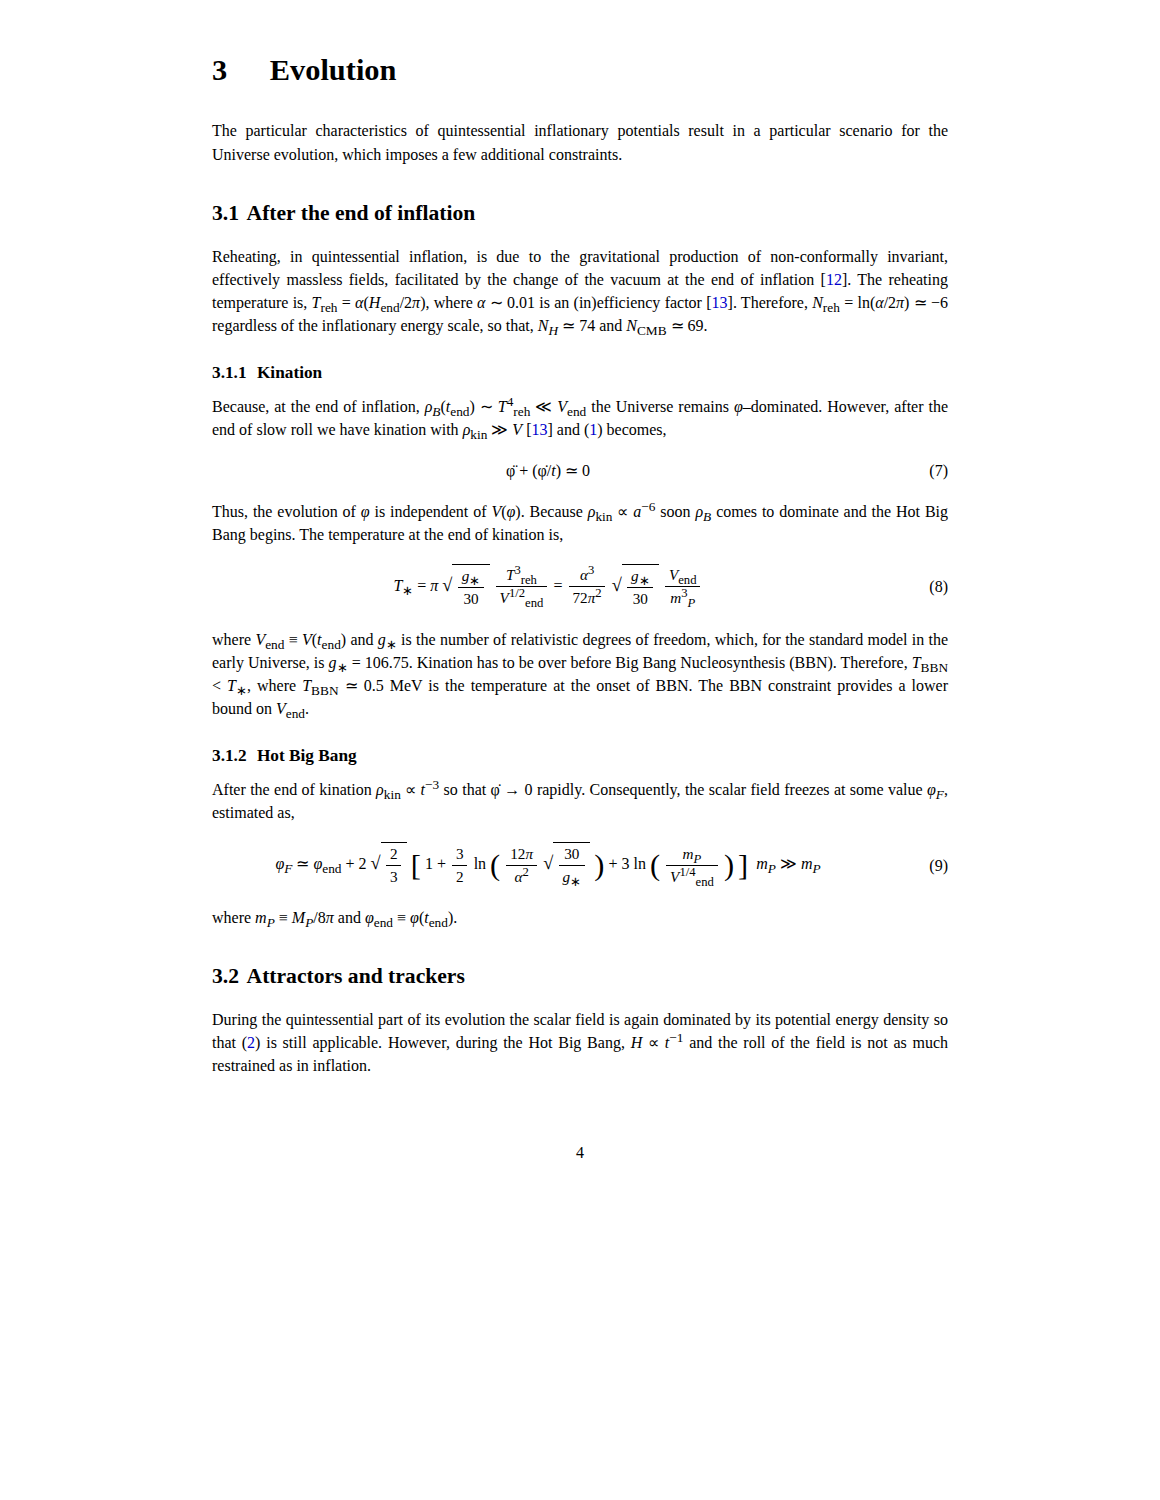3 Evolution
The particular characteristics of quintessential inflationary potentials result in a particular scenario for the Universe evolution, which imposes a few additional constraints.
3.1 After the end of inflation
Reheating, in quintessential inflation, is due to the gravitational production of non-conformally invariant, effectively massless fields, facilitated by the change of the vacuum at the end of inflation [12]. The reheating temperature is, Treh = α(Hend/2π), where α ∼ 0.01 is an (in)efficiency factor [13]. Therefore, Nreh = ln(α/2π) ≃ −6 regardless of the inflationary energy scale, so that, NH ≃ 74 and NCMB ≃ 69.
3.1.1 Kination
Because, at the end of inflation, ρB(tend) ∼ T4reh ≪ Vend the Universe remains φ–dominated. However, after the end of slow roll we have kination with ρkin ≫ V [13] and (1) becomes,
φ̈ + (φ̇/t) ≃ 0
(7)
Thus, the evolution of φ is independent of V(φ). Because ρkin ∝ a−6 soon ρB comes to dominate and the Hot Big Bang begins. The temperature at the end of kination is,
T∗ = π √g∗30 T3reh V1/2end = α372π2 √g∗30 Vend m3P
(8)
where Vend ≡ V(tend) and g∗ is the number of relativistic degrees of freedom, which, for the standard model in the early Universe, is g∗ = 106.75. Kination has to be over before Big Bang Nucleosynthesis (BBN). Therefore, TBBN < T∗, where TBBN ≃ 0.5 MeV is the temperature at the onset of BBN. The BBN constraint provides a lower bound on Vend.
3.1.2 Hot Big Bang
After the end of kination ρkin ∝ t−3 so that φ̇ → 0 rapidly. Consequently, the scalar field freezes at some value φF, estimated as,
φF ≃ φend + 2 √23 [ 1 + 32 ln ( 12π α2 √30 g∗ ) + 3 ln ( mP V1/4end ) ] mP ≫ mP
(9)
where mP ≡ MP/8π and φend ≡ φ(tend).
3.2 Attractors and trackers
During the quintessential part of its evolution the scalar field is again dominated by its potential energy density so that (2) is still applicable. However, during the Hot Big Bang, H ∝ t−1 and the roll of the field is not as much restrained as in inflation.
4